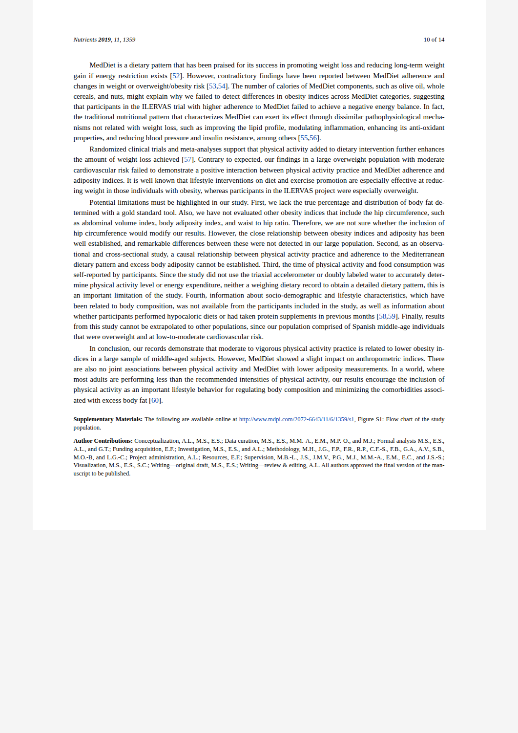Nutrients 2019, 11, 1359 10 of 14
MedDiet is a dietary pattern that has been praised for its success in promoting weight loss and reducing long-term weight gain if energy restriction exists [52]. However, contradictory findings have been reported between MedDiet adherence and changes in weight or overweight/obesity risk [53,54]. The number of calories of MedDiet components, such as olive oil, whole cereals, and nuts, might explain why we failed to detect differences in obesity indices across MedDiet categories, suggesting that participants in the ILERVAS trial with higher adherence to MedDiet failed to achieve a negative energy balance. In fact, the traditional nutritional pattern that characterizes MedDiet can exert its effect through dissimilar pathophysiological mechanisms not related with weight loss, such as improving the lipid profile, modulating inflammation, enhancing its anti-oxidant properties, and reducing blood pressure and insulin resistance, among others [55,56].
Randomized clinical trials and meta-analyses support that physical activity added to dietary intervention further enhances the amount of weight loss achieved [57]. Contrary to expected, our findings in a large overweight population with moderate cardiovascular risk failed to demonstrate a positive interaction between physical activity practice and MedDiet adherence and adiposity indices. It is well known that lifestyle interventions on diet and exercise promotion are especially effective at reducing weight in those individuals with obesity, whereas participants in the ILERVAS project were especially overweight.
Potential limitations must be highlighted in our study. First, we lack the true percentage and distribution of body fat determined with a gold standard tool. Also, we have not evaluated other obesity indices that include the hip circumference, such as abdominal volume index, body adiposity index, and waist to hip ratio. Therefore, we are not sure whether the inclusion of hip circumference would modify our results. However, the close relationship between obesity indices and adiposity has been well established, and remarkable differences between these were not detected in our large population. Second, as an observational and cross-sectional study, a causal relationship between physical activity practice and adherence to the Mediterranean dietary pattern and excess body adiposity cannot be established. Third, the time of physical activity and food consumption was self-reported by participants. Since the study did not use the triaxial accelerometer or doubly labeled water to accurately determine physical activity level or energy expenditure, neither a weighing dietary record to obtain a detailed dietary pattern, this is an important limitation of the study. Fourth, information about socio-demographic and lifestyle characteristics, which have been related to body composition, was not available from the participants included in the study, as well as information about whether participants performed hypocaloric diets or had taken protein supplements in previous months [58,59]. Finally, results from this study cannot be extrapolated to other populations, since our population comprised of Spanish middle-age individuals that were overweight and at low-to-moderate cardiovascular risk.
In conclusion, our records demonstrate that moderate to vigorous physical activity practice is related to lower obesity indices in a large sample of middle-aged subjects. However, MedDiet showed a slight impact on anthropometric indices. There are also no joint associations between physical activity and MedDiet with lower adiposity measurements. In a world, where most adults are performing less than the recommended intensities of physical activity, our results encourage the inclusion of physical activity as an important lifestyle behavior for regulating body composition and minimizing the comorbidities associated with excess body fat [60].
Supplementary Materials: The following are available online at http://www.mdpi.com/2072-6643/11/6/1359/s1, Figure S1: Flow chart of the study population.
Author Contributions: Conceptualization, A.L., M.S., E.S.; Data curation, M.S., E.S., M.M.-A., E.M., M.P.-O., and M.J.; Formal analysis M.S., E.S., A.L., and G.T.; Funding acquisition, E.F.; Investigation, M.S., E.S., and A.L.; Methodology, M.H., J.G., F.P., F.R., R.P., C.F.-S., F.B., G.A., A.V., S.B., M.O.-B, and L.G.-C.; Project administration, A.L.; Resources, E.F.; Supervision, M.B.-L., J.S., J.M.V., P.G., M.J., M.M.-A., E.M., E.C., and J.S.-S.; Visualization, M.S., E.S., S.C.; Writing—original draft, M.S., E.S.; Writing—review & editing, A.L. All authors approved the final version of the manuscript to be published.